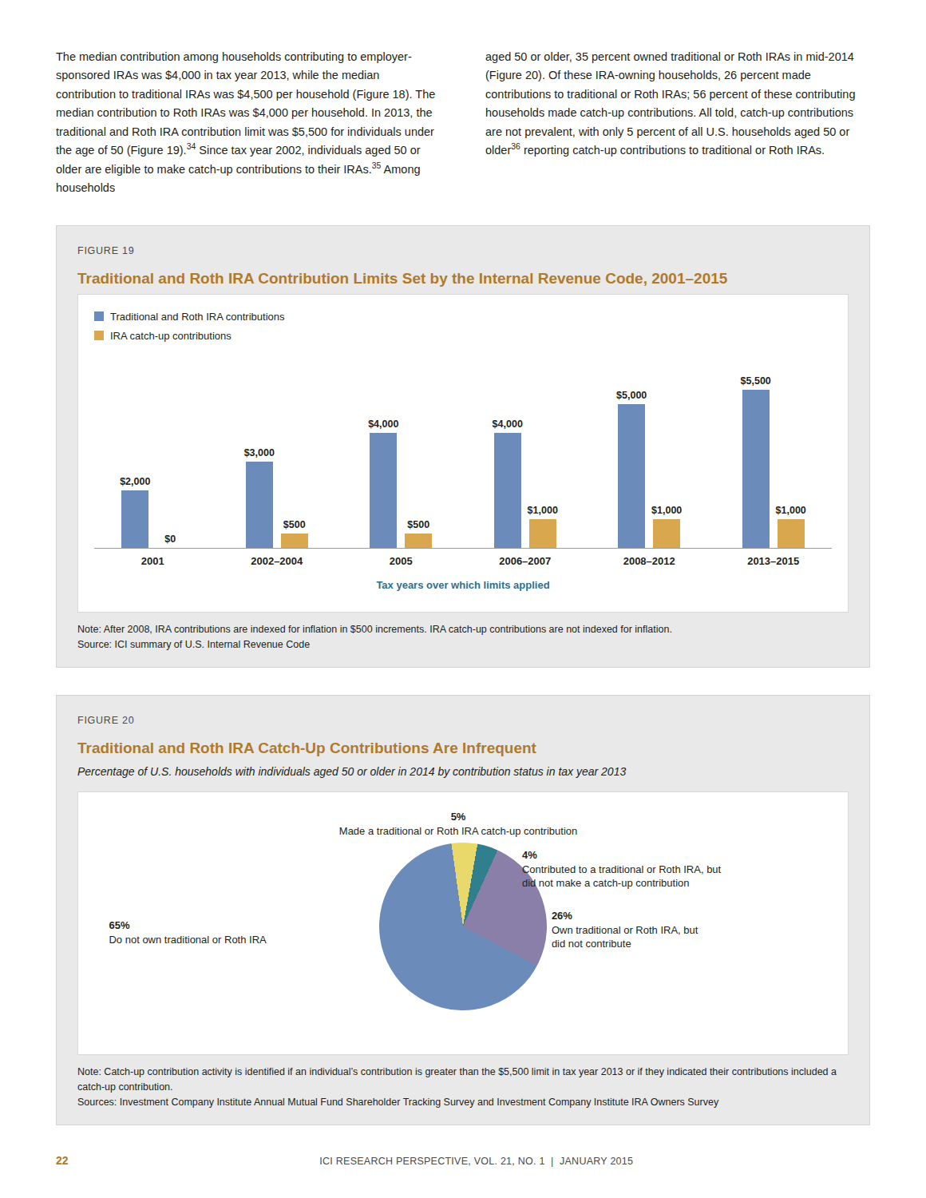The median contribution among households contributing to employer-sponsored IRAs was $4,000 in tax year 2013, while the median contribution to traditional IRAs was $4,500 per household (Figure 18). The median contribution to Roth IRAs was $4,000 per household. In 2013, the traditional and Roth IRA contribution limit was $5,500 for individuals under the age of 50 (Figure 19).34 Since tax year 2002, individuals aged 50 or older are eligible to make catch-up contributions to their IRAs.35 Among households
aged 50 or older, 35 percent owned traditional or Roth IRAs in mid-2014 (Figure 20). Of these IRA-owning households, 26 percent made contributions to traditional or Roth IRAs; 56 percent of these contributing households made catch-up contributions. All told, catch-up contributions are not prevalent, with only 5 percent of all U.S. households aged 50 or older36 reporting catch-up contributions to traditional or Roth IRAs.
FIGURE 19
Traditional and Roth IRA Contribution Limits Set by the Internal Revenue Code, 2001–2015
Traditional and Roth IRA contributions
IRA catch-up contributions
$2,000
$0
$3,000
$500
$4,000
$500
$4,000
$1,000
$5,000
$1,000
$5,500
$1,000
2001
2002–2004
2005
2006–2007
2008–2012
2013–2015
Tax years over which limits applied
Note: After 2008, IRA contributions are indexed for inflation in $500 increments. IRA catch-up contributions are not indexed for inflation.
Source: ICI summary of U.S. Internal Revenue Code
FIGURE 20
Traditional and Roth IRA Catch-Up Contributions Are Infrequent
Percentage of U.S. households with individuals aged 50 or older in 2014 by contribution status in tax year 2013
5% Made a traditional or Roth IRA catch-up contribution
4% Contributed to a traditional or Roth IRA, but
did not make a catch-up contribution
26% Own traditional or Roth IRA, but
did not contribute
65% Do not own traditional or Roth IRA
Note: Catch-up contribution activity is identified if an individual’s contribution is greater than the $5,500 limit in tax year 2013 or if they indicated their contributions included a catch-up contribution.
Sources: Investment Company Institute Annual Mutual Fund Shareholder Tracking Survey and Investment Company Institute IRA Owners Survey
22 ICI RESEARCH PERSPECTIVE, VOL. 21, NO. 1 | JANUARY 2015